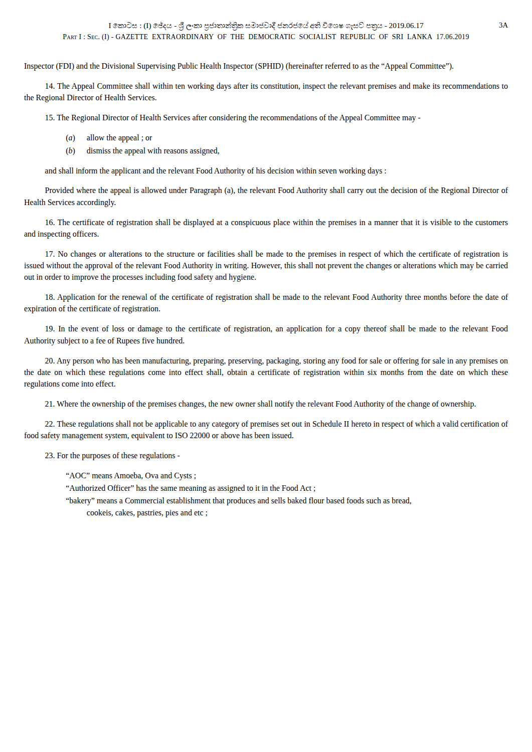I කොටස : (I) ඡේදය - ශ්‍රී ලංකා ප්‍රජාතාන්ත්‍රික සමාජවාදී ජනරජයේ අති විශෙෂ ගැසට් පත්‍රය - 2019.06.17 3A
Part I : Sec. (I) - GAZETTE EXTRAORDINARY OF THE DEMOCRATIC SOCIALIST REPUBLIC OF SRI LANKA 17.06.2019
Inspector (FDI) and the Divisional Supervising Public Health Inspector (SPHID) (hereinafter referred to as the “Appeal Committee”).
14. The Appeal Committee shall within ten working days after its constitution, inspect the relevant premises and make its recommendations to the Regional Director of Health Services.
15. The Regional Director of Health Services after considering the recommendations of the Appeal Committee may -
(a) allow the appeal ; or
(b) dismiss the appeal with reasons assigned,
and shall inform the applicant and the relevant Food Authority of his decision within seven working days :
Provided where the appeal is allowed under Paragraph (a), the relevant Food Authority shall carry out the decision of the Regional Director of Health Services accordingly.
16. The certificate of registration shall be displayed at a conspicuous place within the premises in a manner that it is visible to the customers and inspecting officers.
17. No changes or alterations to the structure or facilities shall be made to the premises in respect of which the certificate of registration is issued without the approval of the relevant Food Authority in writing. However, this shall not prevent the changes or alterations which may be carried out in order to improve the processes including food safety and hygiene.
18. Application for the renewal of the certificate of registration shall be made to the relevant Food Authority three months before the date of expiration of the certificate of registration.
19. In the event of loss or damage to the certificate of registration, an application for a copy thereof shall be made to the relevant Food Authority subject to a fee of Rupees five hundred.
20. Any person who has been manufacturing, preparing, preserving, packaging, storing any food for sale or offering for sale in any premises on the date on which these regulations come into effect shall, obtain a certificate of registration within six months from the date on which these regulations come into effect.
21. Where the ownership of the premises changes, the new owner shall notify the relevant Food Authority of the change of ownership.
22. These regulations shall not be applicable to any category of premises set out in Schedule II hereto in respect of which a valid certification of food safety management system, equivalent to ISO 22000 or above has been issued.
23. For the purposes of these regulations -
“AOC” means Amoeba, Ova and Cysts ;
“Authorized Officer” has the same meaning as assigned to it in the Food Act ;
“bakery” means a Commercial establishment that produces and sells baked flour based foods such as bread,
cookeis, cakes, pastries, pies and etc ;